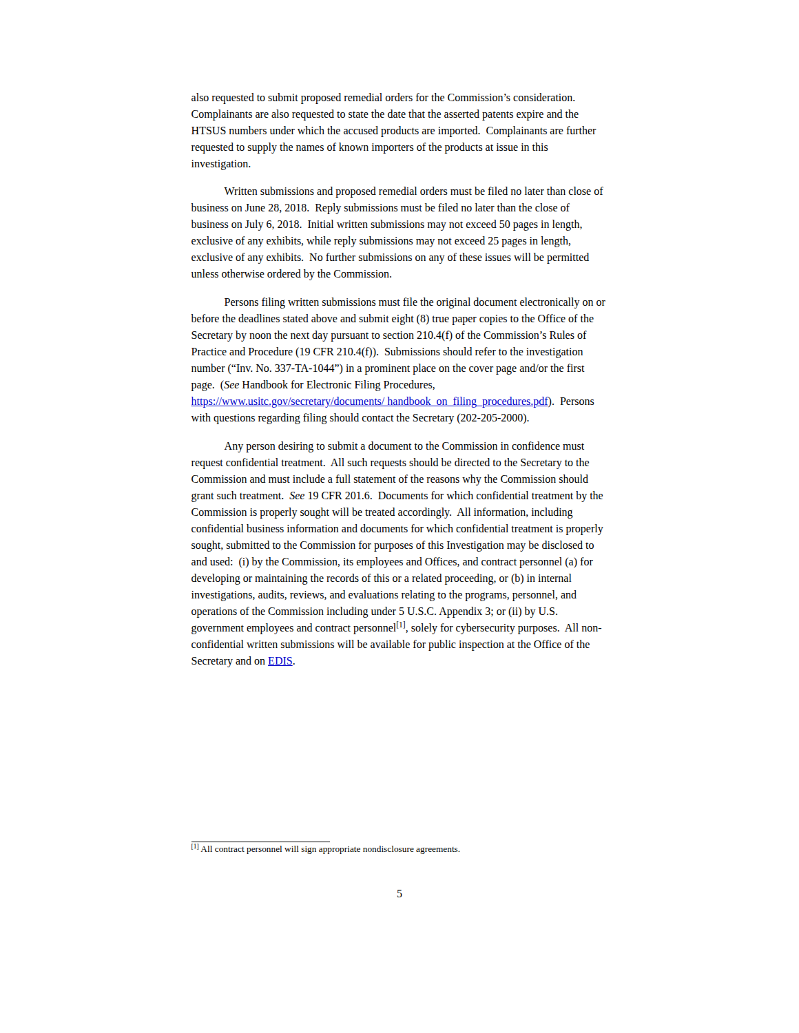also requested to submit proposed remedial orders for the Commission’s consideration. Complainants are also requested to state the date that the asserted patents expire and the HTSUS numbers under which the accused products are imported. Complainants are further requested to supply the names of known importers of the products at issue in this investigation.
Written submissions and proposed remedial orders must be filed no later than close of business on June 28, 2018. Reply submissions must be filed no later than the close of business on July 6, 2018. Initial written submissions may not exceed 50 pages in length, exclusive of any exhibits, while reply submissions may not exceed 25 pages in length, exclusive of any exhibits. No further submissions on any of these issues will be permitted unless otherwise ordered by the Commission.
Persons filing written submissions must file the original document electronically on or before the deadlines stated above and submit eight (8) true paper copies to the Office of the Secretary by noon the next day pursuant to section 210.4(f) of the Commission’s Rules of Practice and Procedure (19 CFR 210.4(f)). Submissions should refer to the investigation number (“Inv. No. 337-TA-1044”) in a prominent place on the cover page and/or the first page. (See Handbook for Electronic Filing Procedures, https://www.usitc.gov/secretary/documents/ handbook_on_filing_procedures.pdf). Persons with questions regarding filing should contact the Secretary (202-205-2000).
Any person desiring to submit a document to the Commission in confidence must request confidential treatment. All such requests should be directed to the Secretary to the Commission and must include a full statement of the reasons why the Commission should grant such treatment. See 19 CFR 201.6. Documents for which confidential treatment by the Commission is properly sought will be treated accordingly. All information, including confidential business information and documents for which confidential treatment is properly sought, submitted to the Commission for purposes of this Investigation may be disclosed to and used: (i) by the Commission, its employees and Offices, and contract personnel (a) for developing or maintaining the records of this or a related proceeding, or (b) in internal investigations, audits, reviews, and evaluations relating to the programs, personnel, and operations of the Commission including under 5 U.S.C. Appendix 3; or (ii) by U.S. government employees and contract personnel[1], solely for cybersecurity purposes. All non-confidential written submissions will be available for public inspection at the Office of the Secretary and on EDIS.
[1] All contract personnel will sign appropriate nondisclosure agreements.
5